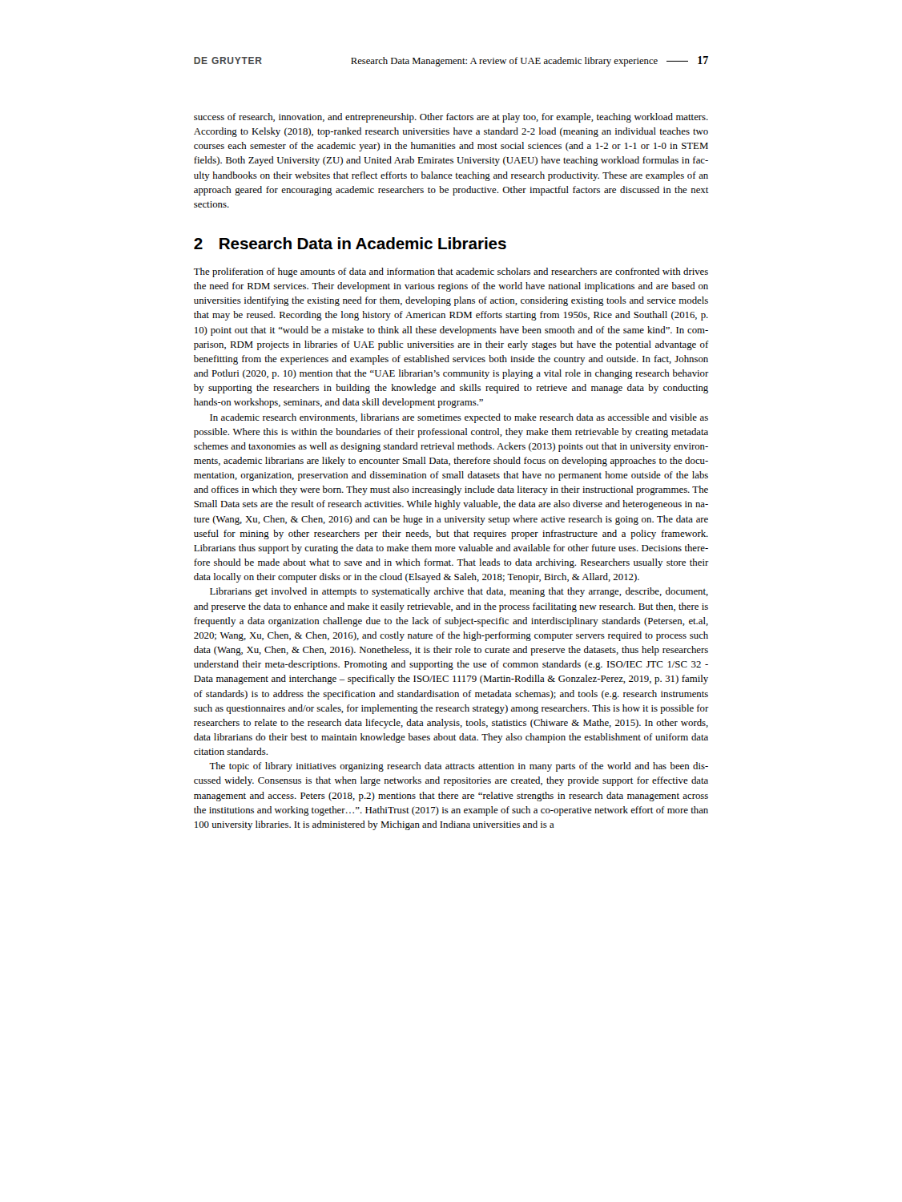De Gruyter
Research Data Management: A review of UAE academic library experience 17
success of research, innovation, and entrepreneurship. Other factors are at play too, for example, teaching workload matters. According to Kelsky (2018), top-ranked research universities have a standard 2-2 load (meaning an individual teaches two courses each semester of the academic year) in the humanities and most social sciences (and a 1-2 or 1-1 or 1-0 in STEM fields). Both Zayed University (ZU) and United Arab Emirates University (UAEU) have teaching workload formulas in faculty handbooks on their websites that reflect efforts to balance teaching and research productivity. These are examples of an approach geared for encouraging academic researchers to be productive. Other impactful factors are discussed in the next sections.
2 Research Data in Academic Libraries
The proliferation of huge amounts of data and information that academic scholars and researchers are confronted with drives the need for RDM services. Their development in various regions of the world have national implications and are based on universities identifying the existing need for them, developing plans of action, considering existing tools and service models that may be reused. Recording the long history of American RDM efforts starting from 1950s, Rice and Southall (2016, p. 10) point out that it “would be a mistake to think all these developments have been smooth and of the same kind”. In comparison, RDM projects in libraries of UAE public universities are in their early stages but have the potential advantage of benefitting from the experiences and examples of established services both inside the country and outside. In fact, Johnson and Potluri (2020, p. 10) mention that the “UAE librarian’s community is playing a vital role in changing research behavior by supporting the researchers in building the knowledge and skills required to retrieve and manage data by conducting hands-on workshops, seminars, and data skill development programs.”
In academic research environments, librarians are sometimes expected to make research data as accessible and visible as possible. Where this is within the boundaries of their professional control, they make them retrievable by creating metadata schemes and taxonomies as well as designing standard retrieval methods. Ackers (2013) points out that in university environments, academic librarians are likely to encounter Small Data, therefore should focus on developing approaches to the documentation, organization, preservation and dissemination of small datasets that have no permanent home outside of the labs and offices in which they were born. They must also increasingly include data literacy in their instructional programmes. The Small Data sets are the result of research activities. While highly valuable, the data are also diverse and heterogeneous in nature (Wang, Xu, Chen, & Chen, 2016) and can be huge in a university setup where active research is going on. The data are useful for mining by other researchers per their needs, but that requires proper infrastructure and a policy framework. Librarians thus support by curating the data to make them more valuable and available for other future uses. Decisions therefore should be made about what to save and in which format. That leads to data archiving. Researchers usually store their data locally on their computer disks or in the cloud (Elsayed & Saleh, 2018; Tenopir, Birch, & Allard, 2012).
Librarians get involved in attempts to systematically archive that data, meaning that they arrange, describe, document, and preserve the data to enhance and make it easily retrievable, and in the process facilitating new research. But then, there is frequently a data organization challenge due to the lack of subject-specific and interdisciplinary standards (Petersen, et.al, 2020; Wang, Xu, Chen, & Chen, 2016), and costly nature of the high-performing computer servers required to process such data (Wang, Xu, Chen, & Chen, 2016). Nonetheless, it is their role to curate and preserve the datasets, thus help researchers understand their meta-descriptions. Promoting and supporting the use of common standards (e.g. ISO/IEC JTC 1/SC 32 - Data management and interchange – specifically the ISO/IEC 11179 (Martin-Rodilla & Gonzalez-Perez, 2019, p. 31) family of standards) is to address the specification and standardisation of metadata schemas); and tools (e.g. research instruments such as questionnaires and/or scales, for implementing the research strategy) among researchers. This is how it is possible for researchers to relate to the research data lifecycle, data analysis, tools, statistics (Chiware & Mathe, 2015). In other words, data librarians do their best to maintain knowledge bases about data. They also champion the establishment of uniform data citation standards.
The topic of library initiatives organizing research data attracts attention in many parts of the world and has been discussed widely. Consensus is that when large networks and repositories are created, they provide support for effective data management and access. Peters (2018, p.2) mentions that there are “relative strengths in research data management across the institutions and working together…”. HathiTrust (2017) is an example of such a co-operative network effort of more than 100 university libraries. It is administered by Michigan and Indiana universities and is a